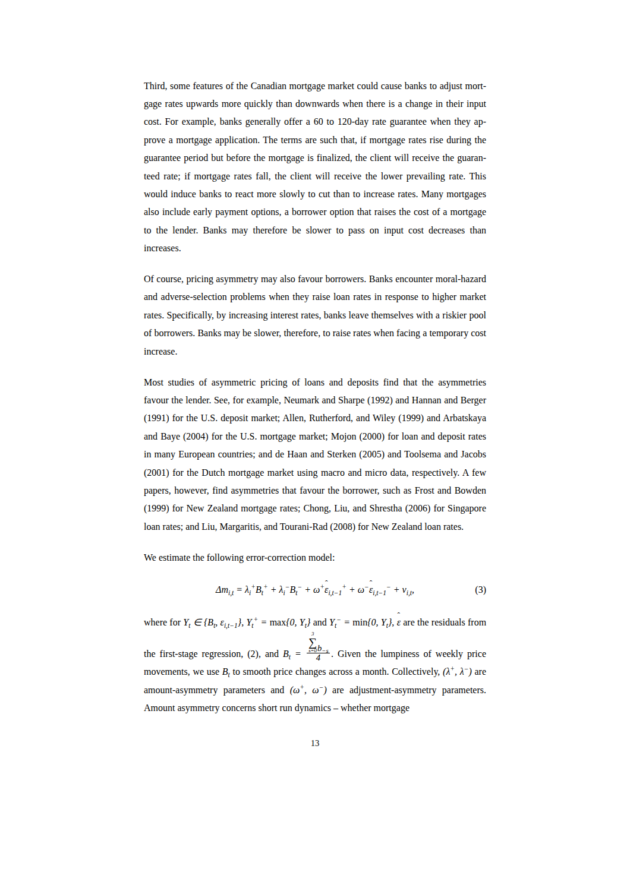Third, some features of the Canadian mortgage market could cause banks to adjust mortgage rates upwards more quickly than downwards when there is a change in their input cost. For example, banks generally offer a 60 to 120-day rate guarantee when they approve a mortgage application. The terms are such that, if mortgage rates rise during the guarantee period but before the mortgage is finalized, the client will receive the guaranteed rate; if mortgage rates fall, the client will receive the lower prevailing rate. This would induce banks to react more slowly to cut than to increase rates. Many mortgages also include early payment options, a borrower option that raises the cost of a mortgage to the lender. Banks may therefore be slower to pass on input cost decreases than increases.
Of course, pricing asymmetry may also favour borrowers. Banks encounter moral-hazard and adverse-selection problems when they raise loan rates in response to higher market rates. Specifically, by increasing interest rates, banks leave themselves with a riskier pool of borrowers. Banks may be slower, therefore, to raise rates when facing a temporary cost increase.
Most studies of asymmetric pricing of loans and deposits find that the asymmetries favour the lender. See, for example, Neumark and Sharpe (1992) and Hannan and Berger (1991) for the U.S. deposit market; Allen, Rutherford, and Wiley (1999) and Arbatskaya and Baye (2004) for the U.S. mortgage market; Mojon (2000) for loan and deposit rates in many European countries; and de Haan and Sterken (2005) and Toolsema and Jacobs (2001) for the Dutch mortgage market using macro and micro data, respectively. A few papers, however, find asymmetries that favour the borrower, such as Frost and Bowden (1999) for New Zealand mortgage rates; Chong, Liu, and Shrestha (2006) for Singapore loan rates; and Liu, Margaritis, and Tourani-Rad (2008) for New Zealand loan rates.
We estimate the following error-correction model:
Δmi,t = λi+Bt+ + λi−Bt− + ω+̂εi,t−1+ + ω−̂εi,t−1− + νi,t, (3)
where for Yt ∈ {Bt, εi,t−1}, Yt+ = max{0, Yt} and Yt− = min{0, Yt}, ̂ε are the residuals from the first-stage regression, (2), and Bt = 3∑s=0b−s 4. Given the lumpiness of weekly price movements, we use Bt to smooth price changes across a month. Collectively, (λ+, λ−) are amount-asymmetry parameters and (ω+, ω−) are adjustment-asymmetry parameters. Amount asymmetry concerns short run dynamics – whether mortgage
13